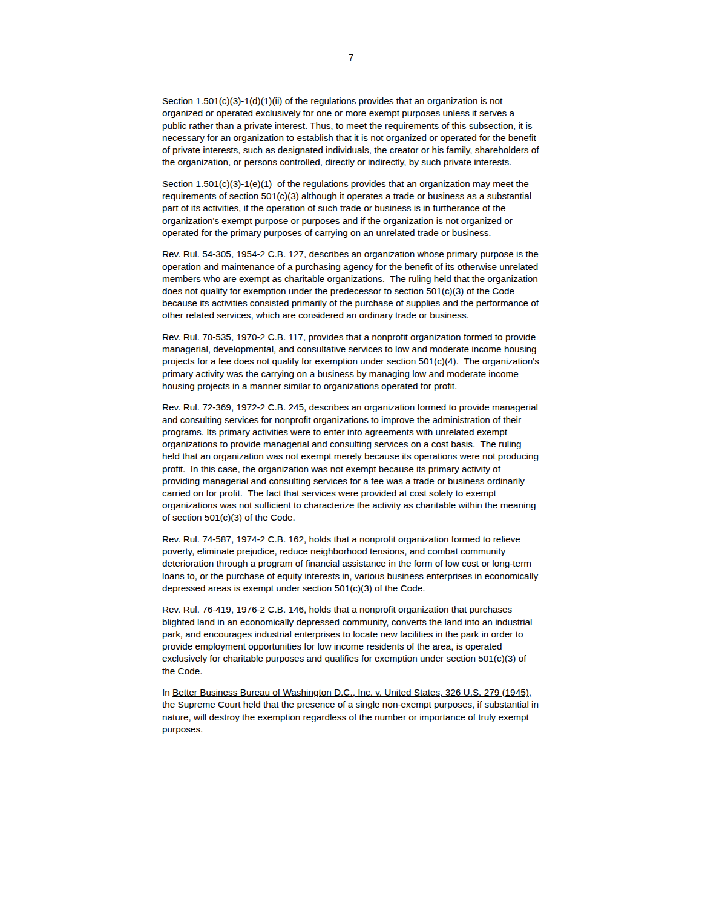7
Section 1.501(c)(3)-1(d)(1)(ii) of the regulations provides that an organization is not organized or operated exclusively for one or more exempt purposes unless it serves a public rather than a private interest. Thus, to meet the requirements of this subsection, it is necessary for an organization to establish that it is not organized or operated for the benefit of private interests, such as designated individuals, the creator or his family, shareholders of the organization, or persons controlled, directly or indirectly, by such private interests.
Section 1.501(c)(3)-1(e)(1) of the regulations provides that an organization may meet the requirements of section 501(c)(3) although it operates a trade or business as a substantial part of its activities, if the operation of such trade or business is in furtherance of the organization's exempt purpose or purposes and if the organization is not organized or operated for the primary purposes of carrying on an unrelated trade or business.
Rev. Rul. 54-305, 1954-2 C.B. 127, describes an organization whose primary purpose is the operation and maintenance of a purchasing agency for the benefit of its otherwise unrelated members who are exempt as charitable organizations. The ruling held that the organization does not qualify for exemption under the predecessor to section 501(c)(3) of the Code because its activities consisted primarily of the purchase of supplies and the performance of other related services, which are considered an ordinary trade or business.
Rev. Rul. 70-535, 1970-2 C.B. 117, provides that a nonprofit organization formed to provide managerial, developmental, and consultative services to low and moderate income housing projects for a fee does not qualify for exemption under section 501(c)(4). The organization's primary activity was the carrying on a business by managing low and moderate income housing projects in a manner similar to organizations operated for profit.
Rev. Rul. 72-369, 1972-2 C.B. 245, describes an organization formed to provide managerial and consulting services for nonprofit organizations to improve the administration of their programs. Its primary activities were to enter into agreements with unrelated exempt organizations to provide managerial and consulting services on a cost basis. The ruling held that an organization was not exempt merely because its operations were not producing profit. In this case, the organization was not exempt because its primary activity of providing managerial and consulting services for a fee was a trade or business ordinarily carried on for profit. The fact that services were provided at cost solely to exempt organizations was not sufficient to characterize the activity as charitable within the meaning of section 501(c)(3) of the Code.
Rev. Rul. 74-587, 1974-2 C.B. 162, holds that a nonprofit organization formed to relieve poverty, eliminate prejudice, reduce neighborhood tensions, and combat community deterioration through a program of financial assistance in the form of low cost or long-term loans to, or the purchase of equity interests in, various business enterprises in economically depressed areas is exempt under section 501(c)(3) of the Code.
Rev. Rul. 76-419, 1976-2 C.B. 146, holds that a nonprofit organization that purchases blighted land in an economically depressed community, converts the land into an industrial park, and encourages industrial enterprises to locate new facilities in the park in order to provide employment opportunities for low income residents of the area, is operated exclusively for charitable purposes and qualifies for exemption under section 501(c)(3) of the Code.
In Better Business Bureau of Washington D.C., Inc. v. United States, 326 U.S. 279 (1945), the Supreme Court held that the presence of a single non-exempt purposes, if substantial in nature, will destroy the exemption regardless of the number or importance of truly exempt purposes.